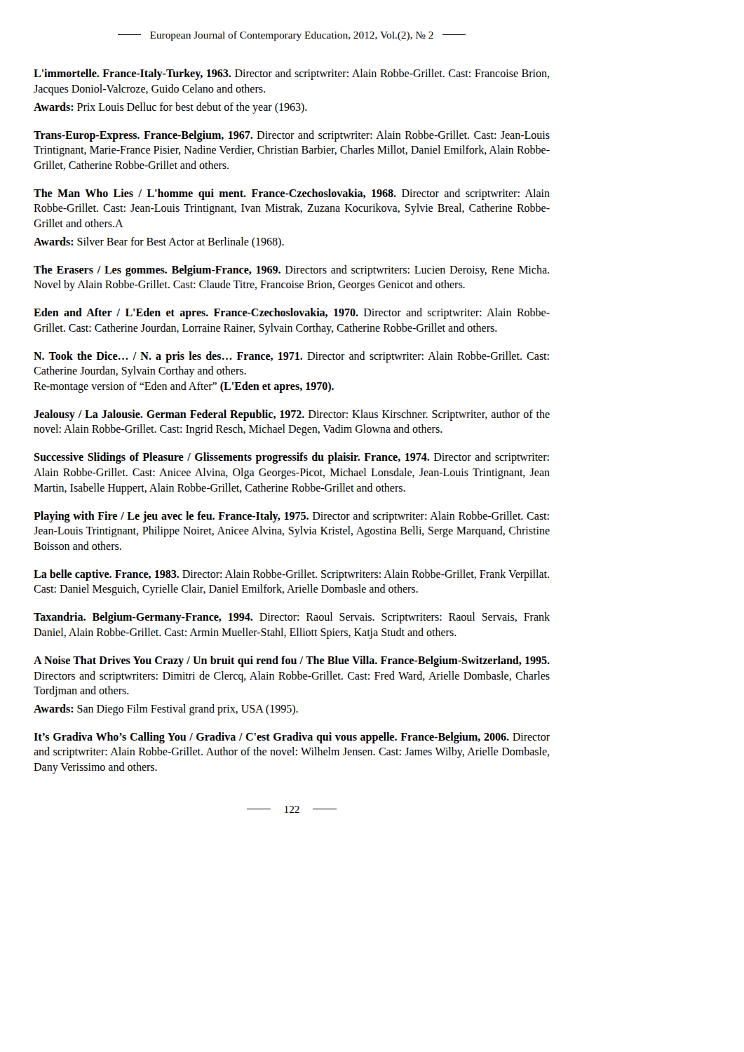European Journal of Contemporary Education, 2012, Vol.(2), № 2
L'immortelle. France-Italy-Turkey, 1963. Director and scriptwriter: Alain Robbe-Grillet. Cast: Francoise Brion, Jacques Doniol-Valcroze, Guido Celano and others.
Awards: Prix Louis Delluc for best debut of the year (1963).
Trans-Europ-Express. France-Belgium, 1967. Director and scriptwriter: Alain Robbe-Grillet. Cast: Jean-Louis Trintignant, Marie-France Pisier, Nadine Verdier, Christian Barbier, Charles Millot, Daniel Emilfork, Alain Robbe-Grillet, Catherine Robbe-Grillet and others.
The Man Who Lies / L'homme qui ment. France-Czechoslovakia, 1968. Director and scriptwriter: Alain Robbe-Grillet. Cast: Jean-Louis Trintignant, Ivan Mistrak, Zuzana Kocurikova, Sylvie Breal, Catherine Robbe-Grillet and others.A
Awards: Silver Bear for Best Actor at Berlinale (1968).
The Erasers / Les gommes. Belgium-France, 1969. Directors and scriptwriters: Lucien Deroisy, Rene Micha. Novel by Alain Robbe-Grillet. Cast: Claude Titre, Francoise Brion, Georges Genicot and others.
Eden and After / L'Eden et apres. France-Czechoslovakia, 1970. Director and scriptwriter: Alain Robbe-Grillet. Cast: Catherine Jourdan, Lorraine Rainer, Sylvain Corthay, Catherine Robbe-Grillet and others.
N. Took the Dice… / N. a pris les des… France, 1971. Director and scriptwriter: Alain Robbe-Grillet. Cast: Catherine Jourdan, Sylvain Corthay and others.
Re-montage version of “Eden and After” (L'Eden et apres, 1970).
Jealousy / La Jalousie. German Federal Republic, 1972. Director: Klaus Kirschner. Scriptwriter, author of the novel: Alain Robbe-Grillet. Cast: Ingrid Resch, Michael Degen, Vadim Glowna and others.
Successive Slidings of Pleasure / Glissements progressifs du plaisir. France, 1974. Director and scriptwriter: Alain Robbe-Grillet. Cast: Anicee Alvina, Olga Georges-Picot, Michael Lonsdale, Jean-Louis Trintignant, Jean Martin, Isabelle Huppert, Alain Robbe-Grillet, Catherine Robbe-Grillet and others.
Playing with Fire / Le jeu avec le feu. France-Italy, 1975. Director and scriptwriter: Alain Robbe-Grillet. Cast: Jean-Louis Trintignant, Philippe Noiret, Anicee Alvina, Sylvia Kristel, Agostina Belli, Serge Marquand, Christine Boisson and others.
La belle captive. France, 1983. Director: Alain Robbe-Grillet. Scriptwriters: Alain Robbe-Grillet, Frank Verpillat. Cast: Daniel Mesguich, Cyrielle Clair, Daniel Emilfork, Arielle Dombasle and others.
Taxandria. Belgium-Germany-France, 1994. Director: Raoul Servais. Scriptwriters: Raoul Servais, Frank Daniel, Alain Robbe-Grillet. Cast: Armin Mueller-Stahl, Elliott Spiers, Katja Studt and others.
A Noise That Drives You Crazy / Un bruit qui rend fou / The Blue Villa. France-Belgium-Switzerland, 1995. Directors and scriptwriters: Dimitri de Clercq, Alain Robbe-Grillet. Cast: Fred Ward, Arielle Dombasle, Charles Tordjman and others.
Awards: San Diego Film Festival grand prix, USA (1995).
It’s Gradiva Who’s Calling You / Gradiva / C'est Gradiva qui vous appelle. France-Belgium, 2006. Director and scriptwriter: Alain Robbe-Grillet. Author of the novel: Wilhelm Jensen. Cast: James Wilby, Arielle Dombasle, Dany Verissimo and others.
122